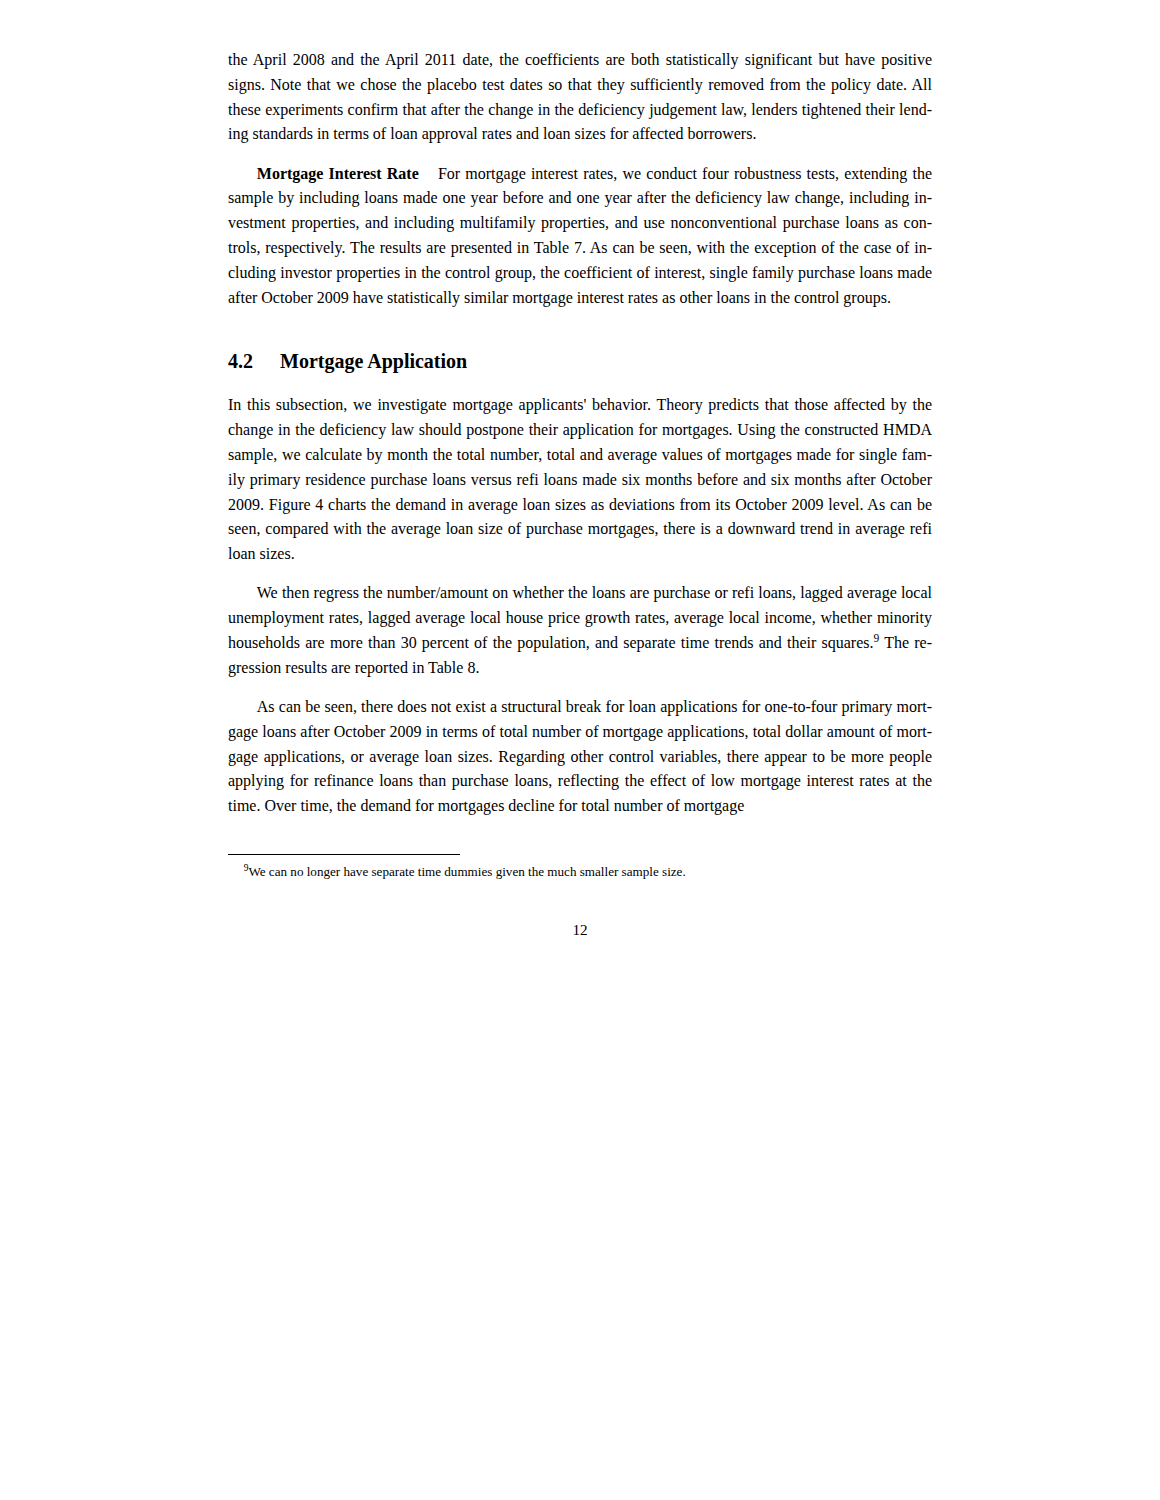the April 2008 and the April 2011 date, the coefficients are both statistically significant but have positive signs. Note that we chose the placebo test dates so that they sufficiently removed from the policy date. All these experiments confirm that after the change in the deficiency judgement law, lenders tightened their lending standards in terms of loan approval rates and loan sizes for affected borrowers.
Mortgage Interest Rate For mortgage interest rates, we conduct four robustness tests, extending the sample by including loans made one year before and one year after the deficiency law change, including investment properties, and including multifamily properties, and use nonconventional purchase loans as controls, respectively. The results are presented in Table 7. As can be seen, with the exception of the case of including investor properties in the control group, the coefficient of interest, single family purchase loans made after October 2009 have statistically similar mortgage interest rates as other loans in the control groups.
4.2 Mortgage Application
In this subsection, we investigate mortgage applicants' behavior. Theory predicts that those affected by the change in the deficiency law should postpone their application for mortgages. Using the constructed HMDA sample, we calculate by month the total number, total and average values of mortgages made for single family primary residence purchase loans versus refi loans made six months before and six months after October 2009. Figure 4 charts the demand in average loan sizes as deviations from its October 2009 level. As can be seen, compared with the average loan size of purchase mortgages, there is a downward trend in average refi loan sizes.
We then regress the number/amount on whether the loans are purchase or refi loans, lagged average local unemployment rates, lagged average local house price growth rates, average local income, whether minority households are more than 30 percent of the population, and separate time trends and their squares.9 The regression results are reported in Table 8.
As can be seen, there does not exist a structural break for loan applications for one-to-four primary mortgage loans after October 2009 in terms of total number of mortgage applications, total dollar amount of mortgage applications, or average loan sizes. Regarding other control variables, there appear to be more people applying for refinance loans than purchase loans, reflecting the effect of low mortgage interest rates at the time. Over time, the demand for mortgages decline for total number of mortgage
9We can no longer have separate time dummies given the much smaller sample size.
12